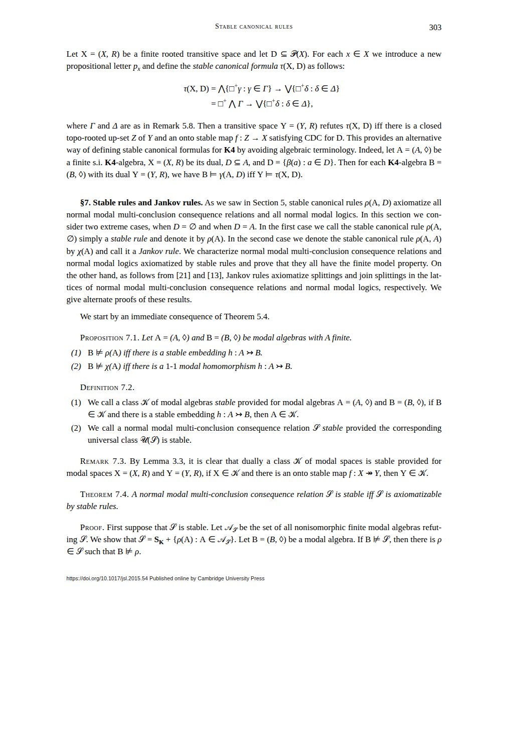Stable canonical rules 303
Let X = (X, R) be a finite rooted transitive space and let D ⊆ 𝒫(X). For each x ∈ X we introduce a new propositional letter px and define the stable canonical formula τ(X, D) as follows:
τ(X, D) = ⋀{□+γ : γ ∈ Γ} → ⋁{□+δ : δ ∈ Δ} = □+ ⋀ Γ → ⋁{□+δ : δ ∈ Δ},
where Γ and Δ are as in Remark 5.8. Then a transitive space Y = (Y, R) refutes τ(X, D) iff there is a closed topo-rooted up-set Z of Y and an onto stable map f : Z → X satisfying CDC for D. This provides an alternative way of defining stable canonical formulas for K4 by avoiding algebraic terminology. Indeed, let A = (A, ◊) be a finite s.i. K4-algebra, X = (X, R) be its dual, D ⊆ A, and D = {β(a) : a ∈ D}. Then for each K4-algebra B = (B, ◊) with its dual Y = (Y, R), we have B ⊨ γ(A, D) iff Y ⊨ τ(X, D).
§7. Stable rules and Jankov rules. As we saw in Section 5, stable canonical rules ρ(A, D) axiomatize all normal modal multi-conclusion consequence relations and all normal modal logics. In this section we consider two extreme cases, when D = ∅ and when D = A. In the first case we call the stable canonical rule ρ(A, ∅) simply a stable rule and denote it by ρ(A). In the second case we denote the stable canonical rule ρ(A, A) by χ(A) and call it a Jankov rule. We characterize normal modal multi-conclusion consequence relations and normal modal logics axiomatized by stable rules and prove that they all have the finite model property. On the other hand, as follows from [21] and [13], Jankov rules axiomatize splittings and join splittings in the lattices of normal modal multi-conclusion consequence relations and normal modal logics, respectively. We give alternate proofs of these results.
We start by an immediate consequence of Theorem 5.4.
Proposition 7.1. Let A = (A, ◊) and B = (B, ◊) be modal algebras with A finite.
(1) B ⊭ ρ(A) iff there is a stable embedding h : A ↣ B.
(2) B ⊭ χ(A) iff there is a 1-1 modal homomorphism h : A ↣ B.
Definition 7.2.
(1) We call a class 𝒦 of modal algebras stable provided for modal algebras A = (A, ◊) and B = (B, ◊), if B ∈ 𝒦 and there is a stable embedding h : A ↣ B, then A ∈ 𝒦.
(2) We call a normal modal multi-conclusion consequence relation 𝒮 stable provided the corresponding universal class 𝒰(𝒮) is stable.
Remark 7.3. By Lemma 3.3, it is clear that dually a class 𝒦 of modal spaces is stable provided for modal spaces X = (X, R) and Y = (Y, R), if X ∈ 𝒦 and there is an onto stable map f : X ↠ Y, then Y ∈ 𝒦.
Theorem 7.4. A normal modal multi-conclusion consequence relation 𝒮 is stable iff 𝒮 is axiomatizable by stable rules.
Proof. First suppose that 𝒮 is stable. Let 𝒜𝒮 be the set of all nonisomorphic finite modal algebras refuting 𝒮. We show that 𝒮 = SK + {ρ(A) : A ∈ 𝒜𝒮}. Let B = (B, ◊) be a modal algebra. If B ⊭ 𝒮, then there is ρ ∈ 𝒮 such that B ⊭ ρ.
https://doi.org/10.1017/jsl.2015.54 Published online by Cambridge University Press